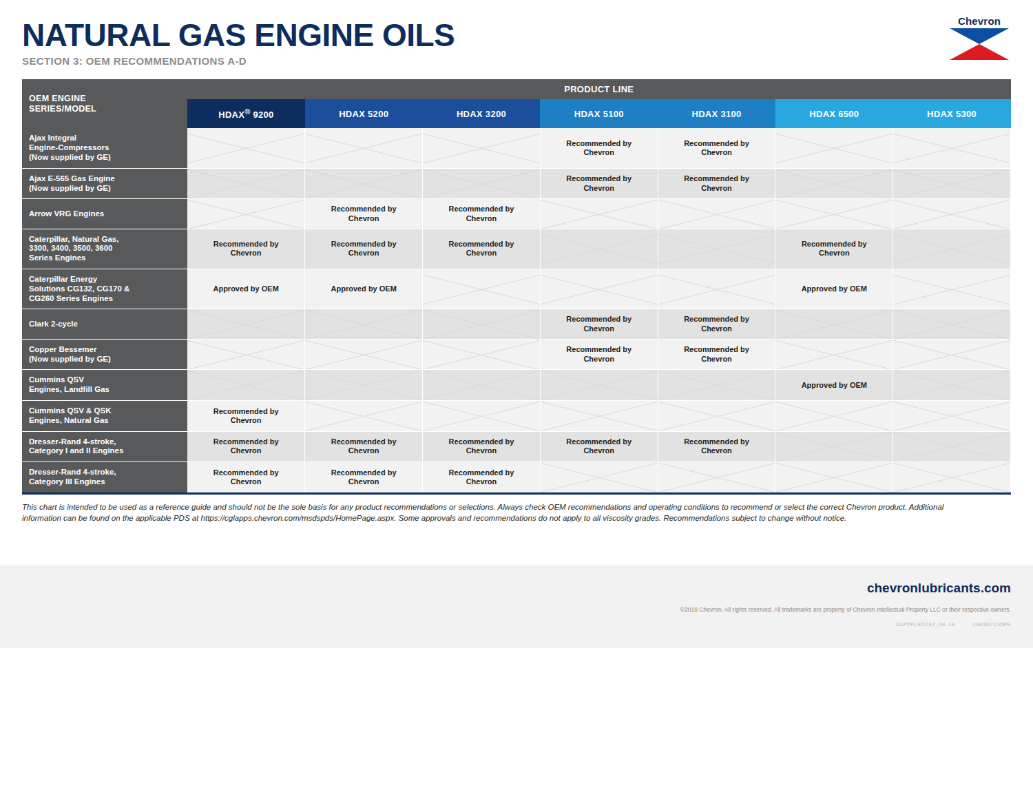Natural Gas Engine Oils
Section 3: OEM Recommendations A-D
Chevron
OEM engine series/model recommendations by Chevron HDAX product line
| OEM Engine Series/Model | Product Line |
| --- | --- |
| HDAX ® 9200 | HDAX 5200 | HDAX 3200 | HDAX 5100 | HDAX 3100 | HDAX 6500 | HDAX 5300 |
| Ajax Integral Engine-Compressors (Now supplied by GE) | | | | Recommended by Chevron | Recommended by Chevron | | |
| Ajax E-565 Gas Engine (Now supplied by GE) | | | | Recommended by Chevron | Recommended by Chevron | | |
| Arrow VRG Engines | | Recommended by Chevron | Recommended by Chevron | | | | |
| Caterpillar, Natural Gas, 3300, 3400, 3500, 3600 Series Engines | Recommended by Chevron | Recommended by Chevron | Recommended by Chevron | | | Recommended by Chevron | |
| Caterpillar Energy Solutions CG132, CG170 & CG260 Series Engines | Approved by OEM | Approved by OEM | | | | Approved by OEM | |
| Clark 2-cycle | | | | Recommended by Chevron | Recommended by Chevron | | |
| Copper Bessemer (Now supplied by GE) | | | | Recommended by Chevron | Recommended by Chevron | | |
| Cummins QSV Engines, Landfill Gas | | | | | | Approved by OEM | |
| Cummins QSV & QSK Engines, Natural Gas | Recommended by Chevron | | | | | | |
| Dresser-Rand 4-stroke, Category I and II Engines | Recommended by Chevron | Recommended by Chevron | Recommended by Chevron | Recommended by Chevron | Recommended by Chevron | | |
| Dresser-Rand 4-stroke, Category III Engines | Recommended by Chevron | Recommended by Chevron | Recommended by Chevron | | | | |
This chart is intended to be used as a reference guide and should not be the sole basis for any product recommendations or selections. Always check OEM recommendations and operating conditions to recommend or select the correct Chevron product. Additional information can be found on the applicable PDS at https://cglapps.chevron.com/msdspds/HomePage.aspx. Some approvals and recommendations do not apply to all viscosity grades. Recommendations subject to change without notice.
chevronlubricants.com
©2018 Chevron. All rights reserved. All trademarks are property of Chevron Intellectual Property LLC or their respective owners.
DLPTPLSTCST_09 -18 CH2017CIOPE